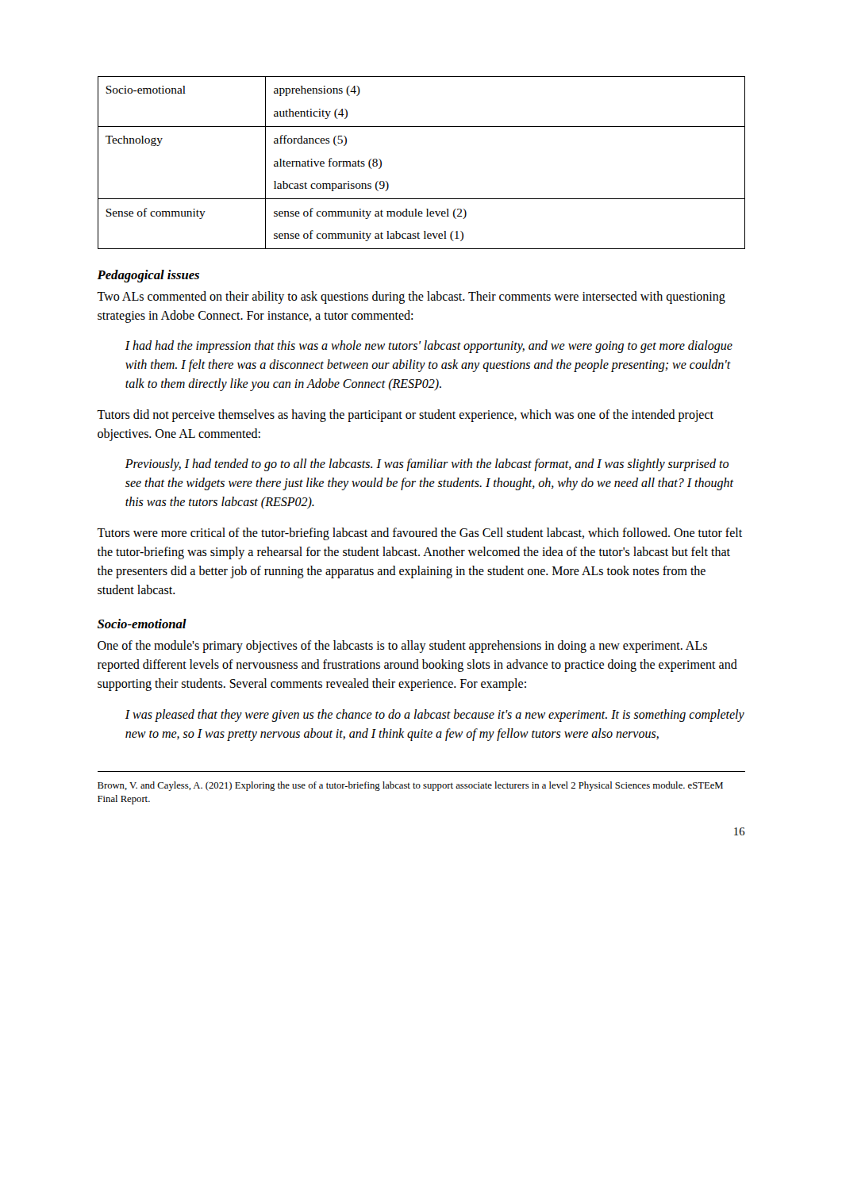| Socio-emotional | apprehensions (4) authenticity (4) |
| Technology | affordances (5) alternative formats (8) labcast comparisons (9) |
| Sense of community | sense of community at module level (2) sense of community at labcast level (1) |
Pedagogical issues
Two ALs commented on their ability to ask questions during the labcast. Their comments were intersected with questioning strategies in Adobe Connect. For instance, a tutor commented:
I had had the impression that this was a whole new tutors' labcast opportunity, and we were going to get more dialogue with them. I felt there was a disconnect between our ability to ask any questions and the people presenting; we couldn't talk to them directly like you can in Adobe Connect (RESP02).
Tutors did not perceive themselves as having the participant or student experience, which was one of the intended project objectives. One AL commented:
Previously, I had tended to go to all the labcasts. I was familiar with the labcast format, and I was slightly surprised to see that the widgets were there just like they would be for the students. I thought, oh, why do we need all that? I thought this was the tutors labcast (RESP02).
Tutors were more critical of the tutor-briefing labcast and favoured the Gas Cell student labcast, which followed. One tutor felt the tutor-briefing was simply a rehearsal for the student labcast. Another welcomed the idea of the tutor's labcast but felt that the presenters did a better job of running the apparatus and explaining in the student one. More ALs took notes from the student labcast.
Socio-emotional
One of the module's primary objectives of the labcasts is to allay student apprehensions in doing a new experiment. ALs reported different levels of nervousness and frustrations around booking slots in advance to practice doing the experiment and supporting their students. Several comments revealed their experience. For example:
I was pleased that they were given us the chance to do a labcast because it's a new experiment. It is something completely new to me, so I was pretty nervous about it, and I think quite a few of my fellow tutors were also nervous,
Brown, V. and Cayless, A. (2021) Exploring the use of a tutor-briefing labcast to support associate lecturers in a level 2 Physical Sciences module. eSTEeM Final Report.
16